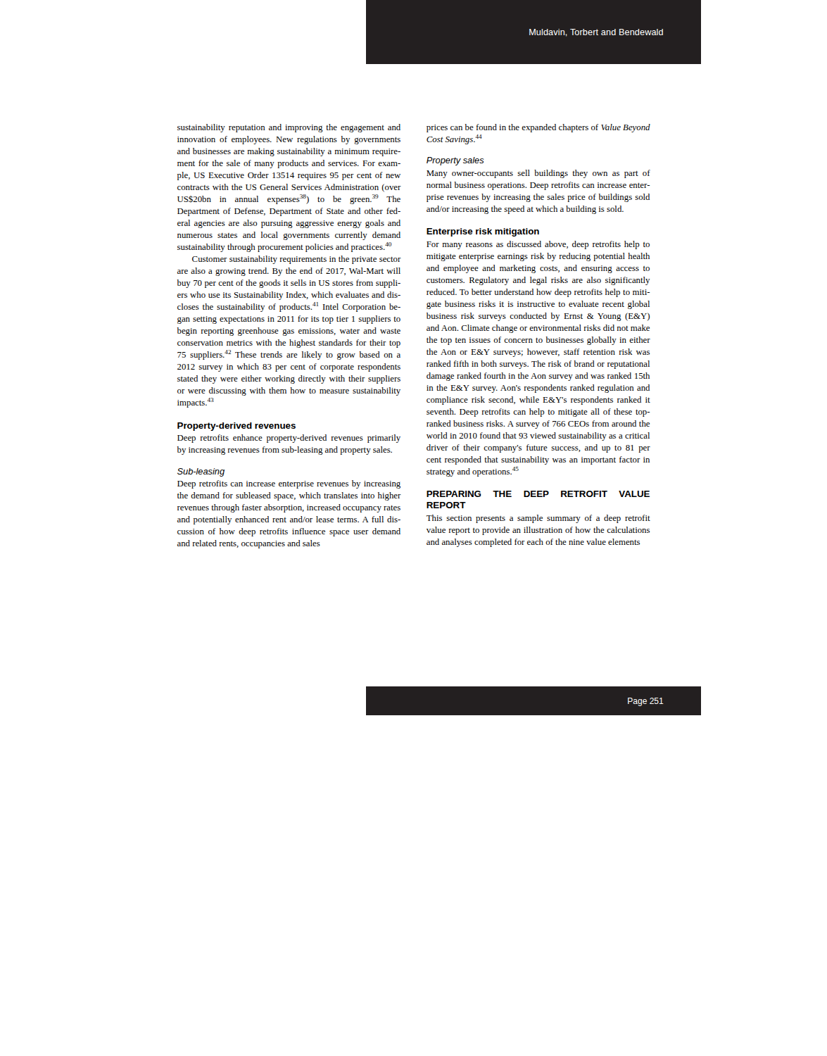Muldavin, Torbert and Bendewald
sustainability reputation and improving the engagement and innovation of employees. New regulations by governments and businesses are making sustainability a minimum requirement for the sale of many products and services. For example, US Executive Order 13514 requires 95 per cent of new contracts with the US General Services Administration (over US$20bn in annual expenses38) to be green.39 The Department of Defense, Department of State and other federal agencies are also pursuing aggressive energy goals and numerous states and local governments currently demand sustainability through procurement policies and practices.40
Customer sustainability requirements in the private sector are also a growing trend. By the end of 2017, Wal-Mart will buy 70 per cent of the goods it sells in US stores from suppliers who use its Sustainability Index, which evaluates and discloses the sustainability of products.41 Intel Corporation began setting expectations in 2011 for its top tier 1 suppliers to begin reporting greenhouse gas emissions, water and waste conservation metrics with the highest standards for their top 75 suppliers.42 These trends are likely to grow based on a 2012 survey in which 83 per cent of corporate respondents stated they were either working directly with their suppliers or were discussing with them how to measure sustainability impacts.43
Property-derived revenues
Deep retrofits enhance property-derived revenues primarily by increasing revenues from sub-leasing and property sales.
Sub-leasing
Deep retrofits can increase enterprise revenues by increasing the demand for subleased space, which translates into higher revenues through faster absorption, increased occupancy rates and potentially enhanced rent and/or lease terms. A full discussion of how deep retrofits influence space user demand and related rents, occupancies and sales
prices can be found in the expanded chapters of Value Beyond Cost Savings.44
Property sales
Many owner-occupants sell buildings they own as part of normal business operations. Deep retrofits can increase enterprise revenues by increasing the sales price of buildings sold and/or increasing the speed at which a building is sold.
Enterprise risk mitigation
For many reasons as discussed above, deep retrofits help to mitigate enterprise earnings risk by reducing potential health and employee and marketing costs, and ensuring access to customers. Regulatory and legal risks are also significantly reduced. To better understand how deep retrofits help to mitigate business risks it is instructive to evaluate recent global business risk surveys conducted by Ernst & Young (E&Y) and Aon. Climate change or environmental risks did not make the top ten issues of concern to businesses globally in either the Aon or E&Y surveys; however, staff retention risk was ranked fifth in both surveys. The risk of brand or reputational damage ranked fourth in the Aon survey and was ranked 15th in the E&Y survey. Aon's respondents ranked regulation and compliance risk second, while E&Y's respondents ranked it seventh. Deep retrofits can help to mitigate all of these top-ranked business risks. A survey of 766 CEOs from around the world in 2010 found that 93 viewed sustainability as a critical driver of their company's future success, and up to 81 per cent responded that sustainability was an important factor in strategy and operations.45
Preparing the deep retrofit value report
This section presents a sample summary of a deep retrofit value report to provide an illustration of how the calculations and analyses completed for each of the nine value elements
Page 251